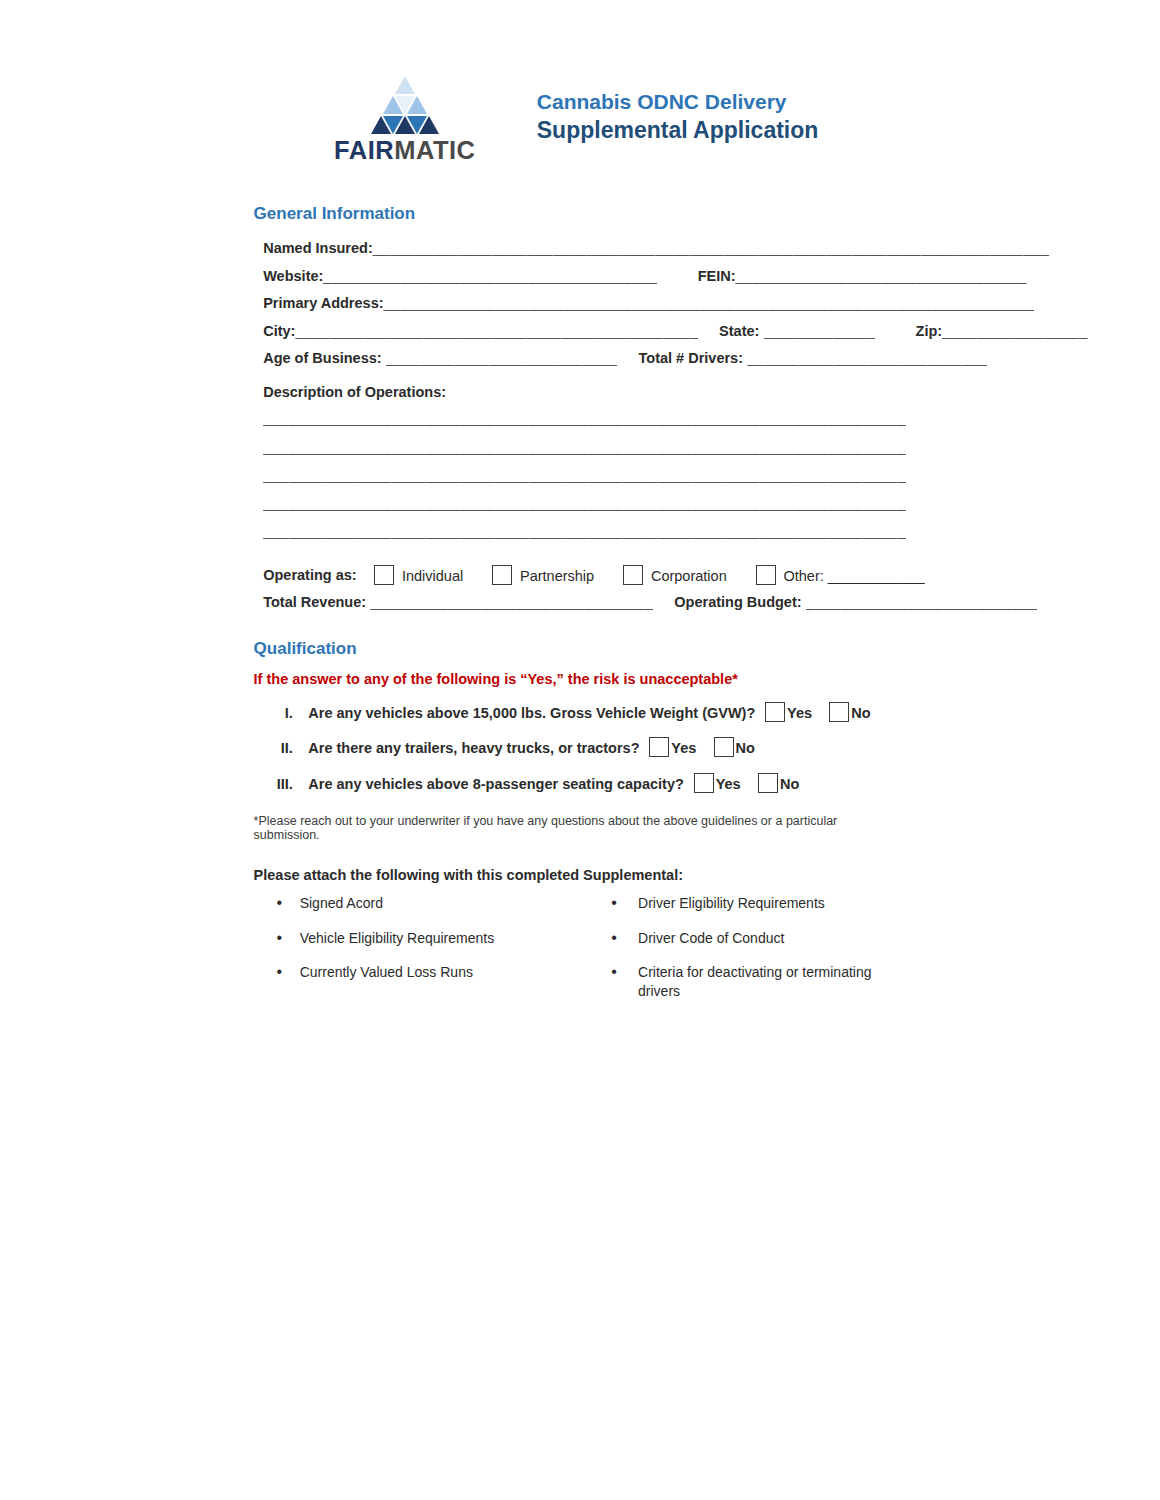FAIR MATIC
Cannabis ODNC Delivery
Supplemental Application
General Information
Named Insured:_______________________________________________________________________________
Website:_______________________________________ FEIN:__________________________________
Primary Address:____________________________________________________________________________
City:_______________________________________________ State: _____________ Zip:_________________
Age of Business: ___________________________ Total # Drivers: ____________________________
Description of Operations:
______________________________________________________________________________________________
______________________________________________________________________________________________
______________________________________________________________________________________________
______________________________________________________________________________________________
______________________________________________________________________________________________
Operating as: Individual Partnership Corporation Other: ____________
Total Revenue: _________________________________ Operating Budget: ___________________________
Qualification
If the answer to any of the following is “Yes,” the risk is unacceptable*
Are any vehicles above 15,000 lbs. Gross Vehicle Weight (GVW)? Yes No
Are there any trailers, heavy trucks, or tractors? Yes No
Are any vehicles above 8-passenger seating capacity? Yes No
*Please reach out to your underwriter if you have any questions about the above guidelines or a particular submission.
Please attach the following with this completed Supplemental:
Signed Acord
Vehicle Eligibility Requirements
Currently Valued Loss Runs
Driver Eligibility Requirements
Driver Code of Conduct
Criteria for deactivating or terminating drivers